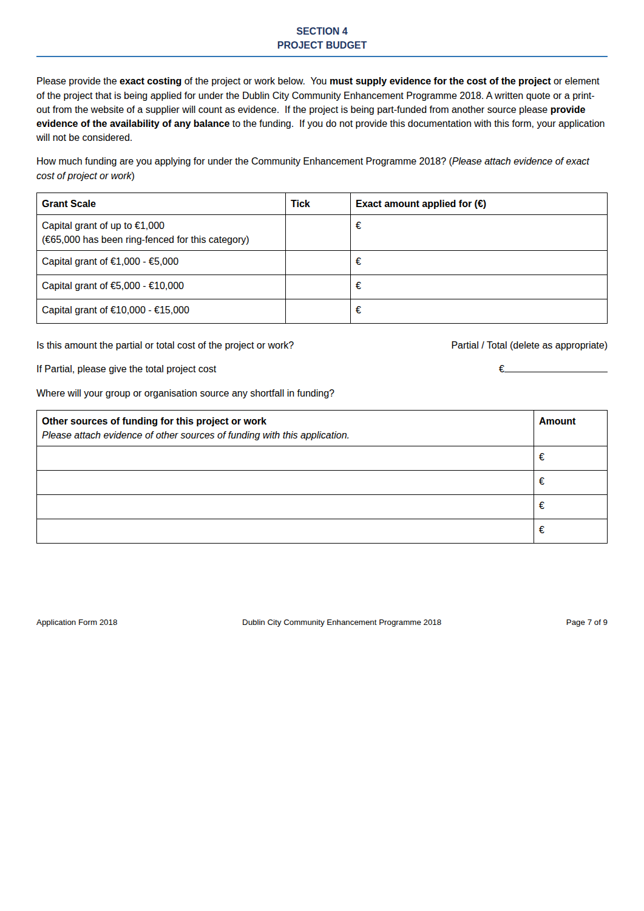SECTION 4 PROJECT BUDGET
Please provide the exact costing of the project or work below. You must supply evidence for the cost of the project or element of the project that is being applied for under the Dublin City Community Enhancement Programme 2018. A written quote or a print-out from the website of a supplier will count as evidence. If the project is being part-funded from another source please provide evidence of the availability of any balance to the funding. If you do not provide this documentation with this form, your application will not be considered.
How much funding are you applying for under the Community Enhancement Programme 2018? (Please attach evidence of exact cost of project or work)
| Grant Scale | Tick | Exact amount applied for (€) |
| --- | --- | --- |
| Capital grant of up to €1,000 (€65,000 has been ring-fenced for this category) | | € |
| Capital grant of €1,000 - €5,000 | | € |
| Capital grant of €5,000 - €10,000 | | € |
| Capital grant of €10,000 - €15,000 | | € |
Is this amount the partial or total cost of the project or work? Partial / Total (delete as appropriate)
If Partial, please give the total project cost €
Where will your group or organisation source any shortfall in funding?
| Other sources of funding for this project or work Please attach evidence of other sources of funding with this application. | Amount |
| --- | --- |
| | € |
| | € |
| | € |
| | € |
Application Form 2018 Dublin City Community Enhancement Programme 2018 Page 7 of 9